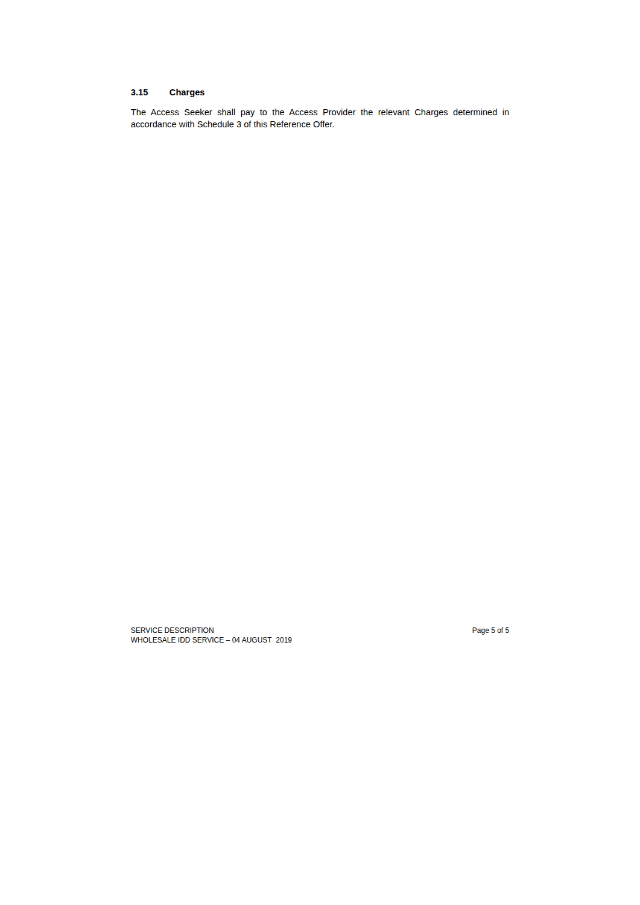3.15 Charges
The Access Seeker shall pay to the Access Provider the relevant Charges determined in accordance with Schedule 3 of this Reference Offer.
SERVICE DESCRIPTION
WHOLESALE IDD SERVICE – 04 AUGUST 2019
Page 5 of 5